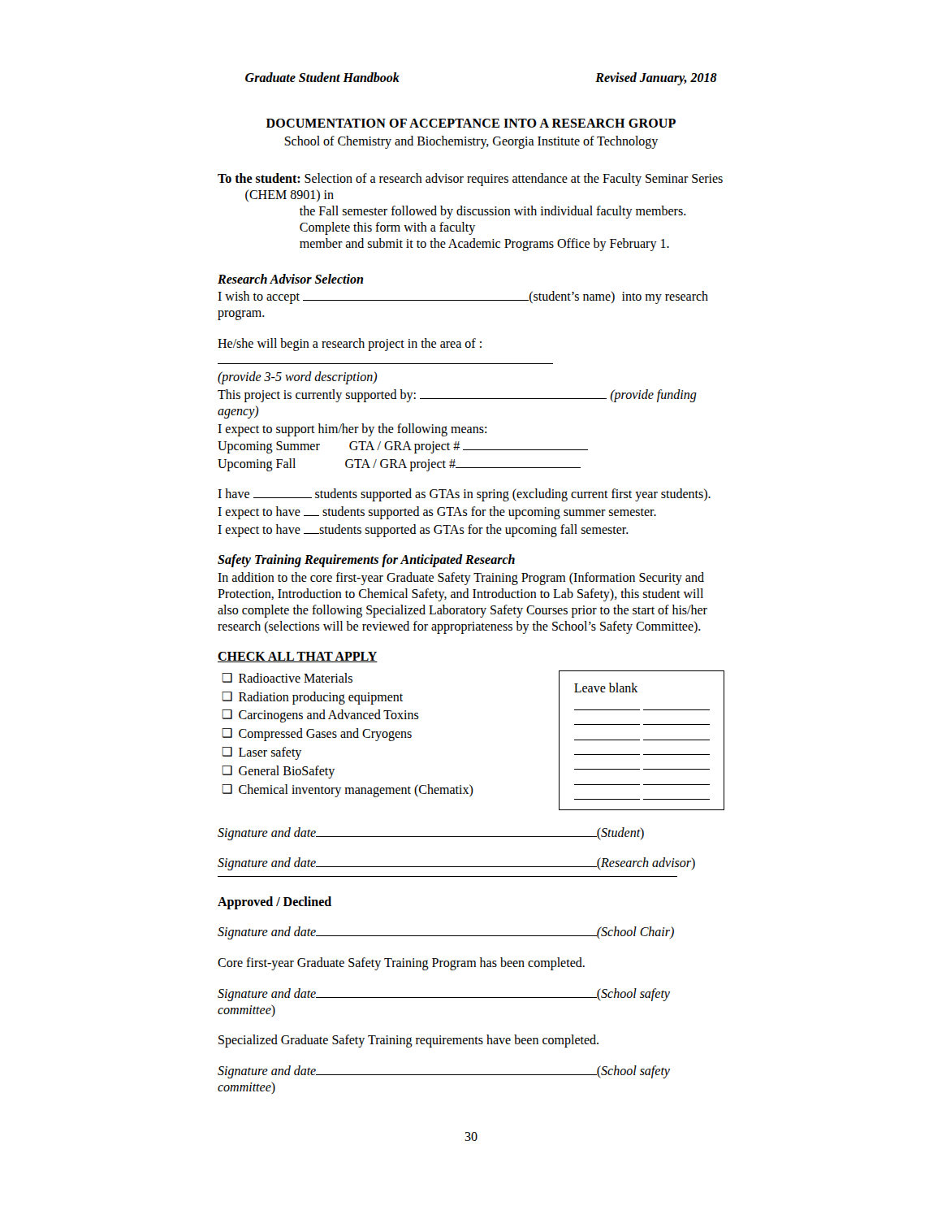Graduate Student Handbook Revised January, 2018
DOCUMENTATION OF ACCEPTANCE INTO A RESEARCH GROUP
School of Chemistry and Biochemistry, Georgia Institute of Technology
To the student: Selection of a research advisor requires attendance at the Faculty Seminar Series (CHEM 8901) in the Fall semester followed by discussion with individual faculty members. Complete this form with a faculty member and submit it to the Academic Programs Office by February 1.
Research Advisor Selection
I wish to accept (student’s name) into my research program.
He/she will begin a research project in the area of :
(provide 3-5 word description)
This project is currently supported by: (provide funding agency)
I expect to support him/her by the following means:
Upcoming Summer GTA / GRA project #
Upcoming Fall GTA / GRA project #
I have students supported as GTAs in spring (excluding current first year students).
I expect to have students supported as GTAs for the upcoming summer semester.
I expect to have students supported as GTAs for the upcoming fall semester.
Safety Training Requirements for Anticipated Research
In addition to the core first-year Graduate Safety Training Program (Information Security and Protection, Introduction to Chemical Safety, and Introduction to Lab Safety), this student will also complete the following Specialized Laboratory Safety Courses prior to the start of his/her research (selections will be reviewed for appropriateness by the School’s Safety Committee).
CHECK ALL THAT APPLY
Radioactive Materials
Radiation producing equipment
Carcinogens and Advanced Toxins
Compressed Gases and Cryogens
Laser safety
General BioSafety
Chemical inventory management (Chematix)
Leave blank
Signature and date (Student)
Signature and date (Research advisor)
Approved / Declined
Signature and date (School Chair)
Core first-year Graduate Safety Training Program has been completed.
Signature and date (School safety committee)
Specialized Graduate Safety Training requirements have been completed.
Signature and date (School safety committee)
30